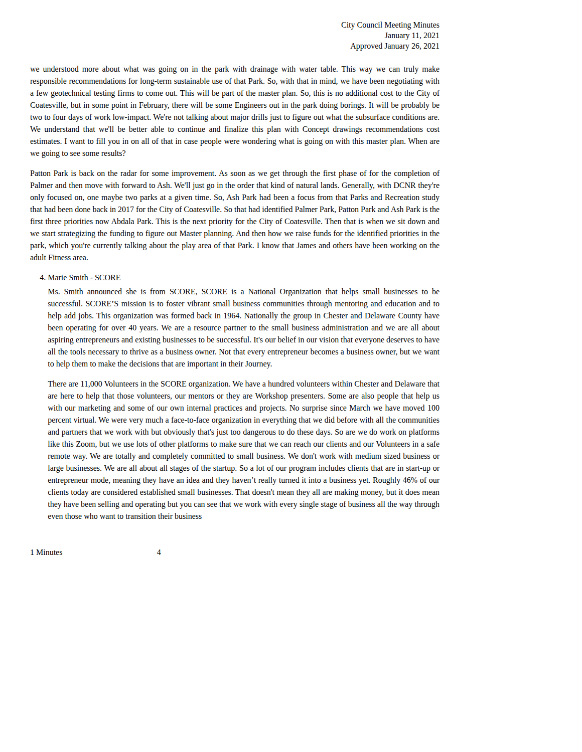City Council Meeting Minutes
January 11, 2021
Approved January 26, 2021
we understood more about what was going on in the park with drainage with water table. This way we can truly make responsible recommendations for long-term sustainable use of that Park. So, with that in mind, we have been negotiating with a few geotechnical testing firms to come out. This will be part of the master plan. So, this is no additional cost to the City of Coatesville, but in some point in February, there will be some Engineers out in the park doing borings. It will be probably be two to four days of work low-impact. We're not talking about major drills just to figure out what the subsurface conditions are. We understand that we'll be better able to continue and finalize this plan with Concept drawings recommendations cost estimates. I want to fill you in on all of that in case people were wondering what is going on with this master plan. When are we going to see some results?
Patton Park is back on the radar for some improvement. As soon as we get through the first phase of for the completion of Palmer and then move with forward to Ash. We'll just go in the order that kind of natural lands. Generally, with DCNR they're only focused on, one maybe two parks at a given time. So, Ash Park had been a focus from that Parks and Recreation study that had been done back in 2017 for the City of Coatesville. So that had identified Palmer Park, Patton Park and Ash Park is the first three priorities now Abdala Park. This is the next priority for the City of Coatesville. Then that is when we sit down and we start strategizing the funding to figure out Master planning. And then how we raise funds for the identified priorities in the park, which you're currently talking about the play area of that Park. I know that James and others have been working on the adult Fitness area.
Marie Smith - SCORE
Ms. Smith announced she is from SCORE, SCORE is a National Organization that helps small businesses to be successful. SCORE’S mission is to foster vibrant small business communities through mentoring and education and to help add jobs. This organization was formed back in 1964. Nationally the group in Chester and Delaware County have been operating for over 40 years. We are a resource partner to the small business administration and we are all about aspiring entrepreneurs and existing businesses to be successful. It's our belief in our vision that everyone deserves to have all the tools necessary to thrive as a business owner. Not that every entrepreneur becomes a business owner, but we want to help them to make the decisions that are important in their Journey.
There are 11,000 Volunteers in the SCORE organization. We have a hundred volunteers within Chester and Delaware that are here to help that those volunteers, our mentors or they are Workshop presenters. Some are also people that help us with our marketing and some of our own internal practices and projects. No surprise since March we have moved 100 percent virtual. We were very much a face-to-face organization in everything that we did before with all the communities and partners that we work with but obviously that's just too dangerous to do these days. So are we do work on platforms like this Zoom, but we use lots of other platforms to make sure that we can reach our clients and our Volunteers in a safe remote way. We are totally and completely committed to small business. We don't work with medium sized business or large businesses. We are all about all stages of the startup. So a lot of our program includes clients that are in start-up or entrepreneur mode, meaning they have an idea and they haven’t really turned it into a business yet. Roughly 46% of our clients today are considered established small businesses. That doesn't mean they all are making money, but it does mean they have been selling and operating but you can see that we work with every single stage of business all the way through even those who want to transition their business
1 Minutes 4